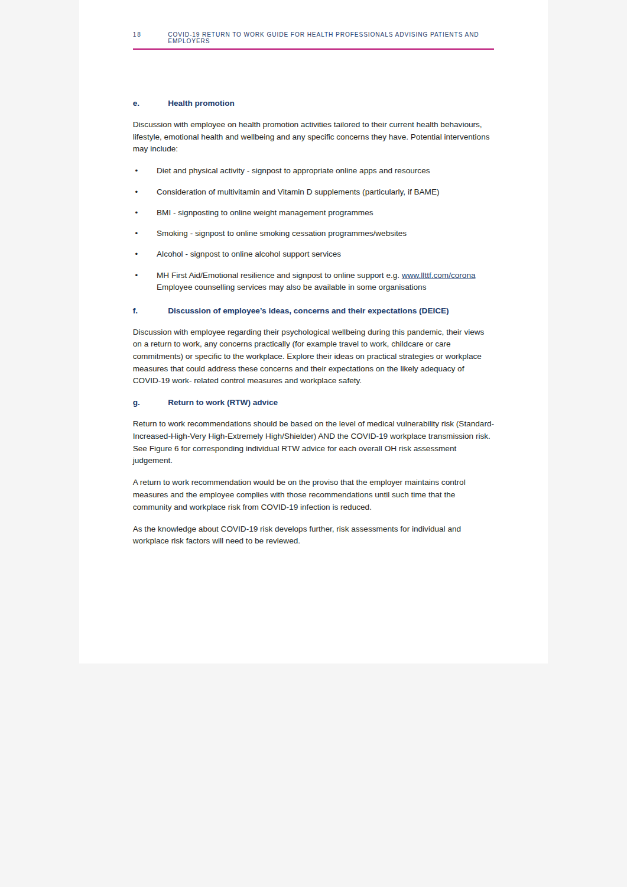18
COVID-19 Return to Work Guide for Health Professionals Advising Patients and Employers
e. Health promotion
Discussion with employee on health promotion activities tailored to their current health behaviours, lifestyle, emotional health and wellbeing and any specific concerns they have. Potential interventions may include:
Diet and physical activity - signpost to appropriate online apps and resources
Consideration of multivitamin and Vitamin D supplements (particularly, if BAME)
BMI - signposting to online weight management programmes
Smoking - signpost to online smoking cessation programmes/websites
Alcohol - signpost to online alcohol support services
MH First Aid/Emotional resilience and signpost to online support e.g. www.llttf.com/corona
Employee counselling services may also be available in some organisations
f. Discussion of employee’s ideas, concerns and their expectations (DEICE)
Discussion with employee regarding their psychological wellbeing during this pandemic, their views on a return to work, any concerns practically (for example travel to work, childcare or care commitments) or specific to the workplace. Explore their ideas on practical strategies or workplace measures that could address these concerns and their expectations on the likely adequacy of COVID-19 work- related control measures and workplace safety.
g. Return to work (RTW) advice
Return to work recommendations should be based on the level of medical vulnerability risk (Standard-Increased-High-Very High-Extremely High/Shielder) AND the COVID-19 workplace transmission risk. See Figure 6 for corresponding individual RTW advice for each overall OH risk assessment judgement.
A return to work recommendation would be on the proviso that the employer maintains control measures and the employee complies with those recommendations until such time that the community and workplace risk from COVID-19 infection is reduced.
As the knowledge about COVID-19 risk develops further, risk assessments for individual and workplace risk factors will need to be reviewed.